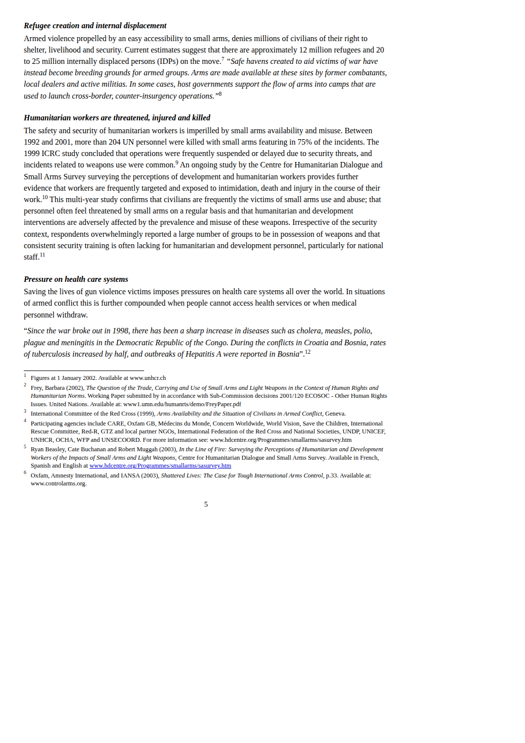Refugee creation and internal displacement
Armed violence propelled by an easy accessibility to small arms, denies millions of civilians of their right to shelter, livelihood and security. Current estimates suggest that there are approximately 12 million refugees and 20 to 25 million internally displaced persons (IDPs) on the move.7 “Safe havens created to aid victims of war have instead become breeding grounds for armed groups. Arms are made available at these sites by former combatants, local dealers and active militias. In some cases, host governments support the flow of arms into camps that are used to launch cross-border, counter-insurgency operations.”8
Humanitarian workers are threatened, injured and killed
The safety and security of humanitarian workers is imperilled by small arms availability and misuse. Between 1992 and 2001, more than 204 UN personnel were killed with small arms featuring in 75% of the incidents. The 1999 ICRC study concluded that operations were frequently suspended or delayed due to security threats, and incidents related to weapons use were common.9 An ongoing study by the Centre for Humanitarian Dialogue and Small Arms Survey surveying the perceptions of development and humanitarian workers provides further evidence that workers are frequently targeted and exposed to intimidation, death and injury in the course of their work.10 This multi-year study confirms that civilians are frequently the victims of small arms use and abuse; that personnel often feel threatened by small arms on a regular basis and that humanitarian and development interventions are adversely affected by the prevalence and misuse of these weapons. Irrespective of the security context, respondents overwhelmingly reported a large number of groups to be in possession of weapons and that consistent security training is often lacking for humanitarian and development personnel, particularly for national staff.11
Pressure on health care systems
Saving the lives of gun violence victims imposes pressures on health care systems all over the world. In situations of armed conflict this is further compounded when people cannot access health services or when medical personnel withdraw.
“Since the war broke out in 1998, there has been a sharp increase in diseases such as cholera, measles, polio, plague and meningitis in the Democratic Republic of the Congo. During the conflicts in Croatia and Bosnia, rates of tuberculosis increased by half, and outbreaks of Hepatitis A were reported in Bosnia”.12
Figures at 1 January 2002. Available at www.unhcr.ch
Frey, Barbara (2002), The Question of the Trade, Carrying and Use of Small Arms and Light Weapons in the Context of Human Rights and Humanitarian Norms. Working Paper submitted by in accordance with Sub-Commission decisions 2001/120 ECOSOC - Other Human Rights Issues. United Nations. Available at: www1.umn.edu/humanrts/demo/FreyPaper.pdf
International Committee of the Red Cross (1999), Arms Availability and the Situation of Civilians in Armed Conflict, Geneva.
Participating agencies include CARE, Oxfam GB, Médecins du Monde, Concern Worldwide, World Vision, Save the Children, International Rescue Committee, Red-R, GTZ and local partner NGOs, International Federation of the Red Cross and National Societies, UNDP, UNICEF, UNHCR, OCHA, WFP and UNSECOORD. For more information see: www.hdcentre.org/Programmes/smallarms/sasurvey.htm
Ryan Beasley, Cate Buchanan and Robert Muggah (2003), In the Line of Fire: Surveying the Perceptions of Humanitarian and Development Workers of the Impacts of Small Arms and Light Weapons, Centre for Humanitarian Dialogue and Small Arms Survey. Available in French, Spanish and English at www.hdcentre.org/Programmes/smallarms/sasurvey.htm
Oxfam, Amnesty International, and IANSA (2003), Shattered Lives: The Case for Tough International Arms Control, p.33. Available at: www.controlarms.org.
5